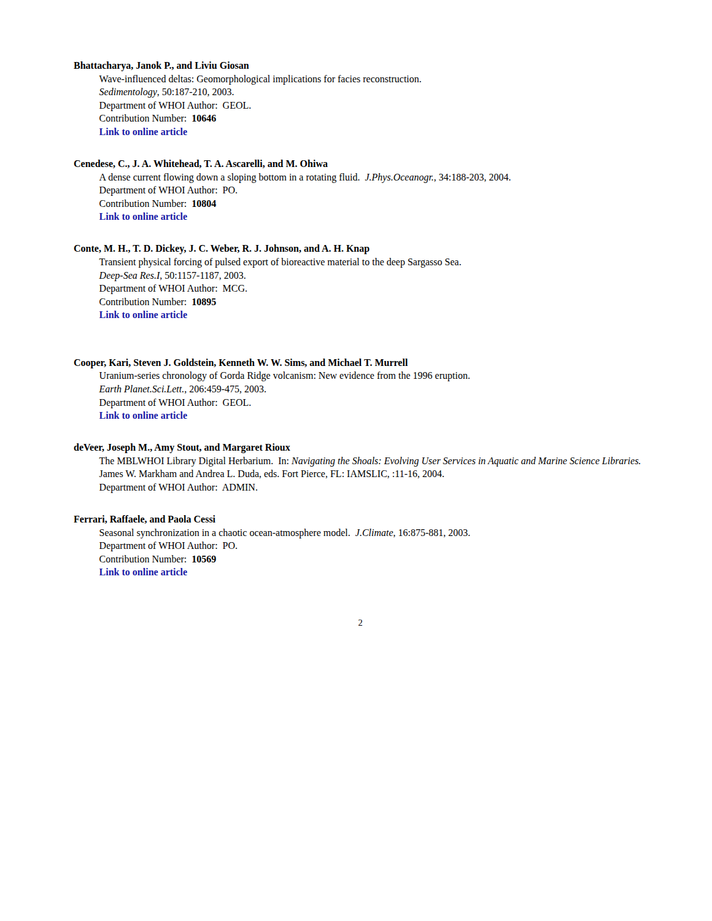Bhattacharya, Janok P., and Liviu Giosan
Wave-influenced deltas: Geomorphological implications for facies reconstruction.
Sedimentology, 50:187-210, 2003.
Department of WHOI Author: GEOL.
Contribution Number: 10646
Link to online article
Cenedese, C., J. A. Whitehead, T. A. Ascarelli, and M. Ohiwa
A dense current flowing down a sloping bottom in a rotating fluid. J.Phys.Oceanogr., 34:188-203, 2004.
Department of WHOI Author: PO.
Contribution Number: 10804
Link to online article
Conte, M. H., T. D. Dickey, J. C. Weber, R. J. Johnson, and A. H. Knap
Transient physical forcing of pulsed export of bioreactive material to the deep Sargasso Sea.
Deep-Sea Res.I, 50:1157-1187, 2003.
Department of WHOI Author: MCG.
Contribution Number: 10895
Link to online article
Cooper, Kari, Steven J. Goldstein, Kenneth W. W. Sims, and Michael T. Murrell
Uranium-series chronology of Gorda Ridge volcanism: New evidence from the 1996 eruption.
Earth Planet.Sci.Lett., 206:459-475, 2003.
Department of WHOI Author: GEOL.
Link to online article
deVeer, Joseph M., Amy Stout, and Margaret Rioux
The MBLWHOI Library Digital Herbarium. In: Navigating the Shoals: Evolving User Services in Aquatic and Marine Science Libraries. James W. Markham and Andrea L. Duda, eds. Fort Pierce, FL: IAMSLIC, :11-16, 2004.
Department of WHOI Author: ADMIN.
Ferrari, Raffaele, and Paola Cessi
Seasonal synchronization in a chaotic ocean-atmosphere model. J.Climate, 16:875-881, 2003.
Department of WHOI Author: PO.
Contribution Number: 10569
Link to online article
2